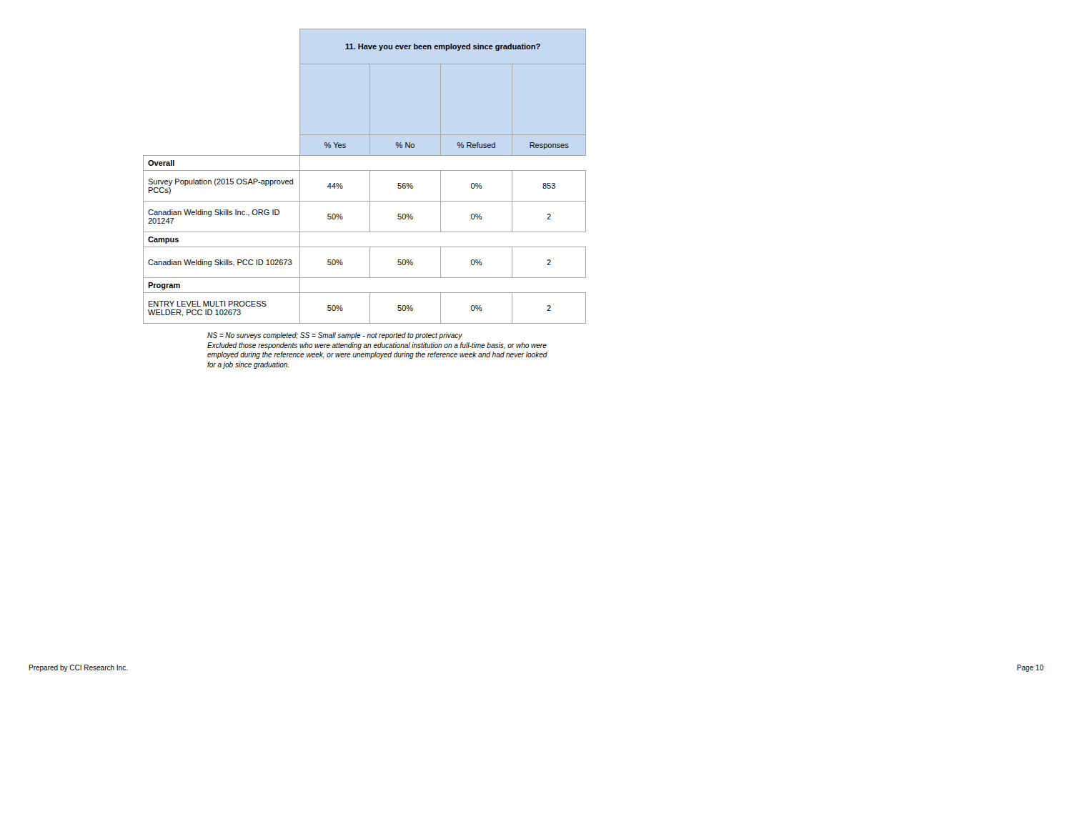| | 11. Have you ever been employed since graduation? |
| | % Yes | % No | % Refused | Responses |
| Overall | | | | |
| Survey Population (2015 OSAP-approved PCCs) | 44% | 56% | 0% | 853 |
| Canadian Welding Skills Inc., ORG ID 201247 | 50% | 50% | 0% | 2 |
| Campus | | | | |
| Canadian Welding Skills, PCC ID 102673 | 50% | 50% | 0% | 2 |
| Program | | | | |
| ENTRY LEVEL MULTI PROCESS WELDER, PCC ID 102673 | 50% | 50% | 0% | 2 |
NS = No surveys completed; SS = Small sample - not reported to protect privacy
Excluded those respondents who were attending an educational institution on a full-time basis, or who were employed during the reference week, or were unemployed during the reference week and had never looked for a job since graduation.
Prepared by CCI Research Inc. Page 10